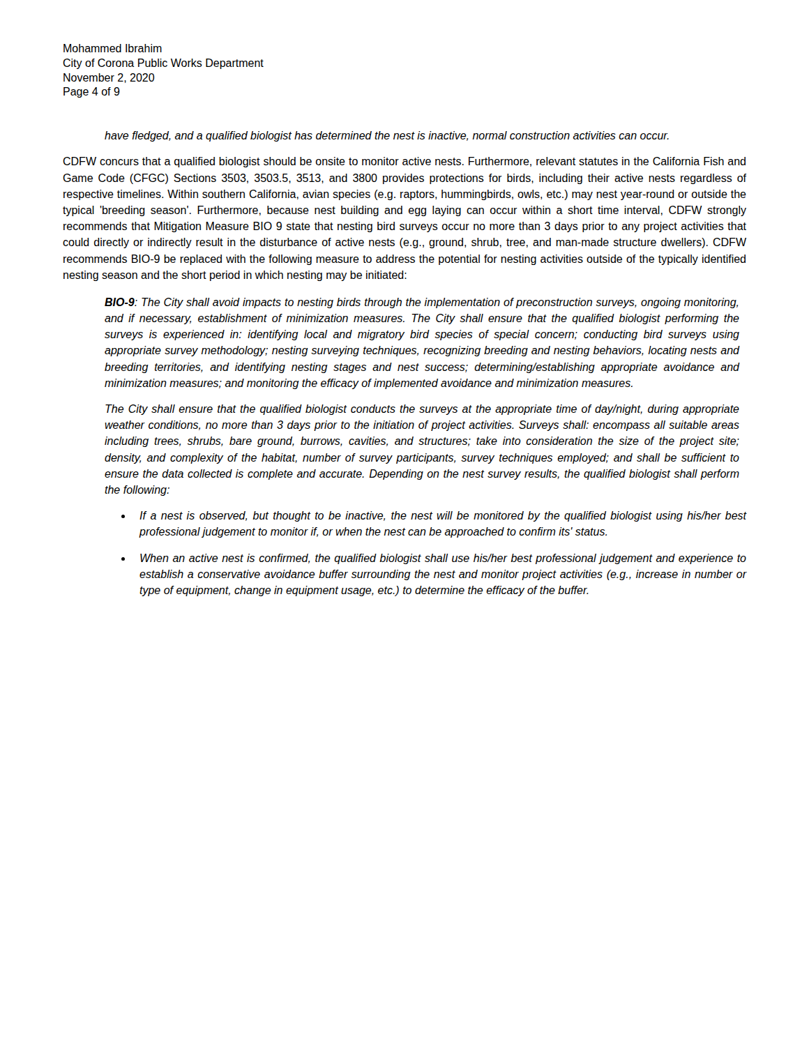Mohammed Ibrahim
City of Corona Public Works Department
November 2, 2020
Page 4 of 9
have fledged, and a qualified biologist has determined the nest is inactive, normal construction activities can occur.
CDFW concurs that a qualified biologist should be onsite to monitor active nests. Furthermore, relevant statutes in the California Fish and Game Code (CFGC) Sections 3503, 3503.5, 3513, and 3800 provides protections for birds, including their active nests regardless of respective timelines. Within southern California, avian species (e.g. raptors, hummingbirds, owls, etc.) may nest year-round or outside the typical 'breeding season'. Furthermore, because nest building and egg laying can occur within a short time interval, CDFW strongly recommends that Mitigation Measure BIO 9 state that nesting bird surveys occur no more than 3 days prior to any project activities that could directly or indirectly result in the disturbance of active nests (e.g., ground, shrub, tree, and man-made structure dwellers). CDFW recommends BIO-9 be replaced with the following measure to address the potential for nesting activities outside of the typically identified nesting season and the short period in which nesting may be initiated:
BIO-9: The City shall avoid impacts to nesting birds through the implementation of preconstruction surveys, ongoing monitoring, and if necessary, establishment of minimization measures. The City shall ensure that the qualified biologist performing the surveys is experienced in: identifying local and migratory bird species of special concern; conducting bird surveys using appropriate survey methodology; nesting surveying techniques, recognizing breeding and nesting behaviors, locating nests and breeding territories, and identifying nesting stages and nest success; determining/establishing appropriate avoidance and minimization measures; and monitoring the efficacy of implemented avoidance and minimization measures.
The City shall ensure that the qualified biologist conducts the surveys at the appropriate time of day/night, during appropriate weather conditions, no more than 3 days prior to the initiation of project activities. Surveys shall: encompass all suitable areas including trees, shrubs, bare ground, burrows, cavities, and structures; take into consideration the size of the project site; density, and complexity of the habitat, number of survey participants, survey techniques employed; and shall be sufficient to ensure the data collected is complete and accurate. Depending on the nest survey results, the qualified biologist shall perform the following:
If a nest is observed, but thought to be inactive, the nest will be monitored by the qualified biologist using his/her best professional judgement to monitor if, or when the nest can be approached to confirm its' status.
When an active nest is confirmed, the qualified biologist shall use his/her best professional judgement and experience to establish a conservative avoidance buffer surrounding the nest and monitor project activities (e.g., increase in number or type of equipment, change in equipment usage, etc.) to determine the efficacy of the buffer.